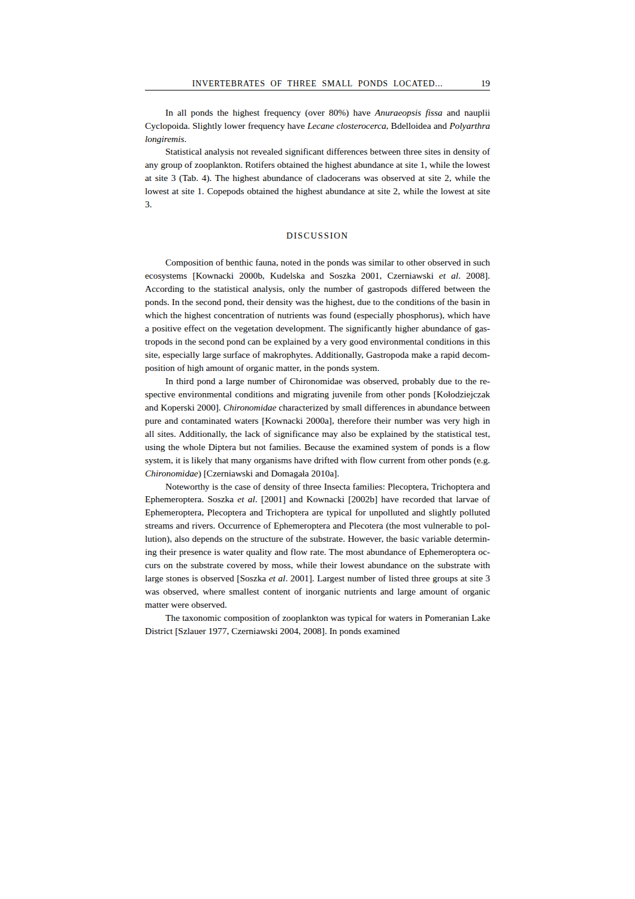INVERTEBRATES OF THREE SMALL PONDS LOCATED... 19
In all ponds the highest frequency (over 80%) have Anuraeopsis fissa and nauplii Cyclopoida. Slightly lower frequency have Lecane closterocerca, Bdelloidea and Polyarthra longiremis.
Statistical analysis not revealed significant differences between three sites in density of any group of zooplankton. Rotifers obtained the highest abundance at site 1, while the lowest at site 3 (Tab. 4). The highest abundance of cladocerans was observed at site 2, while the lowest at site 1. Copepods obtained the highest abundance at site 2, while the lowest at site 3.
DISCUSSION
Composition of benthic fauna, noted in the ponds was similar to other observed in such ecosystems [Kownacki 2000b, Kudelska and Soszka 2001, Czerniawski et al. 2008]. According to the statistical analysis, only the number of gastropods differed between the ponds. In the second pond, their density was the highest, due to the conditions of the basin in which the highest concentration of nutrients was found (especially phosphorus), which have a positive effect on the vegetation development. The significantly higher abundance of gastropods in the second pond can be explained by a very good environmental conditions in this site, especially large surface of makrophytes. Additionally, Gastropoda make a rapid decomposition of high amount of organic matter, in the ponds system.
In third pond a large number of Chironomidae was observed, probably due to the respective environmental conditions and migrating juvenile from other ponds [Kołodziejczak and Koperski 2000]. Chironomidae characterized by small differences in abundance between pure and contaminated waters [Kownacki 2000a], therefore their number was very high in all sites. Additionally, the lack of significance may also be explained by the statistical test, using the whole Diptera but not families. Because the examined system of ponds is a flow system, it is likely that many organisms have drifted with flow current from other ponds (e.g. Chironomidae) [Czerniawski and Domagała 2010a].
Noteworthy is the case of density of three Insecta families: Plecoptera, Trichoptera and Ephemeroptera. Soszka et al. [2001] and Kownacki [2002b] have recorded that larvae of Ephemeroptera, Plecoptera and Trichoptera are typical for unpolluted and slightly polluted streams and rivers. Occurrence of Ephemeroptera and Plecotera (the most vulnerable to pollution), also depends on the structure of the substrate. However, the basic variable determining their presence is water quality and flow rate. The most abundance of Ephemeroptera occurs on the substrate covered by moss, while their lowest abundance on the substrate with large stones is observed [Soszka et al. 2001]. Largest number of listed three groups at site 3 was observed, where smallest content of inorganic nutrients and large amount of organic matter were observed.
The taxonomic composition of zooplankton was typical for waters in Pomeranian Lake District [Szlauer 1977, Czerniawski 2004, 2008]. In ponds examined